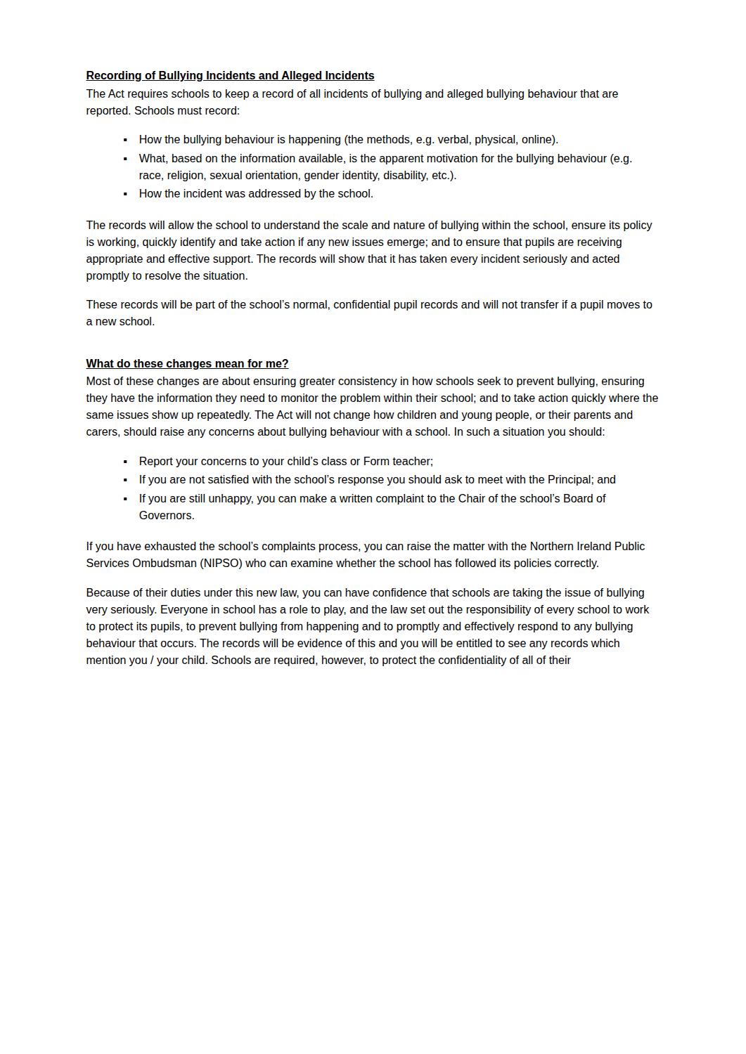Recording of Bullying Incidents and Alleged Incidents
The Act requires schools to keep a record of all incidents of bullying and alleged bullying behaviour that are reported. Schools must record:
How the bullying behaviour is happening (the methods, e.g. verbal, physical, online).
What, based on the information available, is the apparent motivation for the bullying behaviour (e.g. race, religion, sexual orientation, gender identity, disability, etc.).
How the incident was addressed by the school.
The records will allow the school to understand the scale and nature of bullying within the school, ensure its policy is working, quickly identify and take action if any new issues emerge; and to ensure that pupils are receiving appropriate and effective support. The records will show that it has taken every incident seriously and acted promptly to resolve the situation.
These records will be part of the school’s normal, confidential pupil records and will not transfer if a pupil moves to a new school.
What do these changes mean for me?
Most of these changes are about ensuring greater consistency in how schools seek to prevent bullying, ensuring they have the information they need to monitor the problem within their school; and to take action quickly where the same issues show up repeatedly. The Act will not change how children and young people, or their parents and carers, should raise any concerns about bullying behaviour with a school. In such a situation you should:
Report your concerns to your child’s class or Form teacher;
If you are not satisfied with the school’s response you should ask to meet with the Principal; and
If you are still unhappy, you can make a written complaint to the Chair of the school’s Board of Governors.
If you have exhausted the school’s complaints process, you can raise the matter with the Northern Ireland Public Services Ombudsman (NIPSO) who can examine whether the school has followed its policies correctly.
Because of their duties under this new law, you can have confidence that schools are taking the issue of bullying very seriously. Everyone in school has a role to play, and the law set out the responsibility of every school to work to protect its pupils, to prevent bullying from happening and to promptly and effectively respond to any bullying behaviour that occurs. The records will be evidence of this and you will be entitled to see any records which mention you / your child. Schools are required, however, to protect the confidentiality of all of their